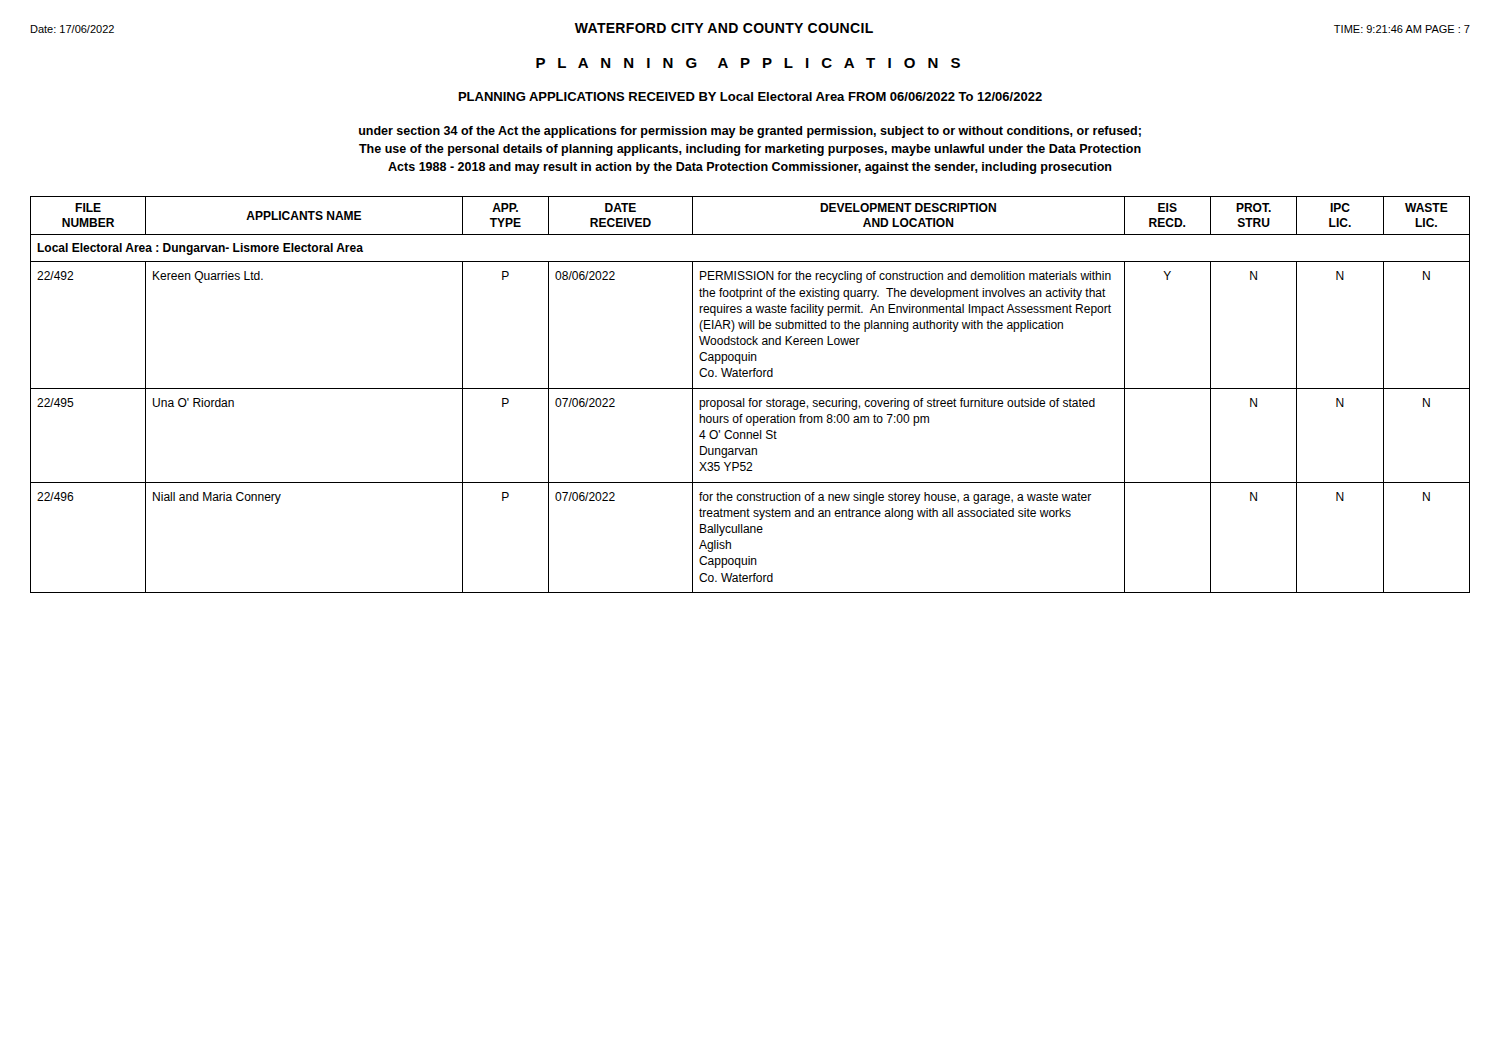Date: 17/06/2022
WATERFORD CITY AND COUNTY COUNCIL
TIME: 9:21:46 AM PAGE : 7
P L A N N I N G A P P L I C A T I O N S
PLANNING APPLICATIONS RECEIVED BY Local Electoral Area FROM 06/06/2022 To 12/06/2022
under section 34 of the Act the applications for permission may be granted permission, subject to or without conditions, or refused;
The use of the personal details of planning applicants, including for marketing purposes, maybe unlawful under the Data Protection
Acts 1988 - 2018 and may result in action by the Data Protection Commissioner, against the sender, including prosecution
| FILE NUMBER | APPLICANTS NAME | APP. TYPE | DATE RECEIVED | DEVELOPMENT DESCRIPTION AND LOCATION | EIS RECD. | PROT. STRU | IPC LIC. | WASTE LIC. |
| --- | --- | --- | --- | --- | --- | --- | --- | --- |
| Local Electoral Area : Dungarvan- Lismore Electoral Area |
| 22/492 | Kereen Quarries Ltd. | P | 08/06/2022 | PERMISSION for the recycling of construction and demolition materials within the footprint of the existing quarry. The development involves an activity that requires a waste facility permit. An Environmental Impact Assessment Report (EIAR) will be submitted to the planning authority with the application Woodstock and Kereen Lower Cappoquin Co. Waterford | Y | N | N | N |
| 22/495 | Una O' Riordan | P | 07/06/2022 | proposal for storage, securing, covering of street furniture outside of stated hours of operation from 8:00 am to 7:00 pm 4 O' Connel St Dungarvan X35 YP52 | | N | N | N |
| 22/496 | Niall and Maria Connery | P | 07/06/2022 | for the construction of a new single storey house, a garage, a waste water treatment system and an entrance along with all associated site works Ballycullane Aglish Cappoquin Co. Waterford | | N | N | N |